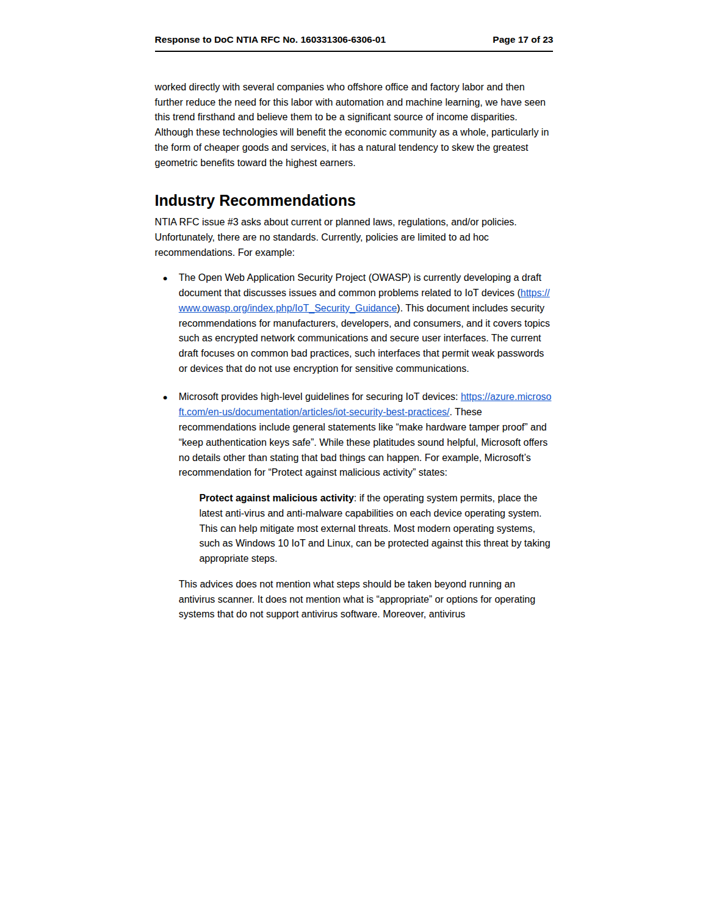Response to DoC NTIA RFC No. 160331306-6306-01 Page 17 of 23
worked directly with several companies who offshore office and factory labor and then further reduce the need for this labor with automation and machine learning, we have seen this trend firsthand and believe them to be a significant source of income disparities. Although these technologies will benefit the economic community as a whole, particularly in the form of cheaper goods and services, it has a natural tendency to skew the greatest geometric benefits toward the highest earners.
Industry Recommendations
NTIA RFC issue #3 asks about current or planned laws, regulations, and/or policies. Unfortunately, there are no standards. Currently, policies are limited to ad hoc recommendations. For example:
The Open Web Application Security Project (OWASP) is currently developing a draft document that discusses issues and common problems related to IoT devices (https://www.owasp.org/index.php/IoT_Security_Guidance). This document includes security recommendations for manufacturers, developers, and consumers, and it covers topics such as encrypted network communications and secure user interfaces. The current draft focuses on common bad practices, such interfaces that permit weak passwords or devices that do not use encryption for sensitive communications.
Microsoft provides high-level guidelines for securing IoT devices: https://azure.microsoft.com/en-us/documentation/articles/iot-security-best-practices/. These recommendations include general statements like “make hardware tamper proof” and “keep authentication keys safe”. While these platitudes sound helpful, Microsoft offers no details other than stating that bad things can happen. For example, Microsoft’s recommendation for “Protect against malicious activity” states:
Protect against malicious activity: if the operating system permits, place the latest anti-virus and anti-malware capabilities on each device operating system. This can help mitigate most external threats. Most modern operating systems, such as Windows 10 IoT and Linux, can be protected against this threat by taking appropriate steps.
This advices does not mention what steps should be taken beyond running an antivirus scanner. It does not mention what is “appropriate” or options for operating systems that do not support antivirus software. Moreover, antivirus